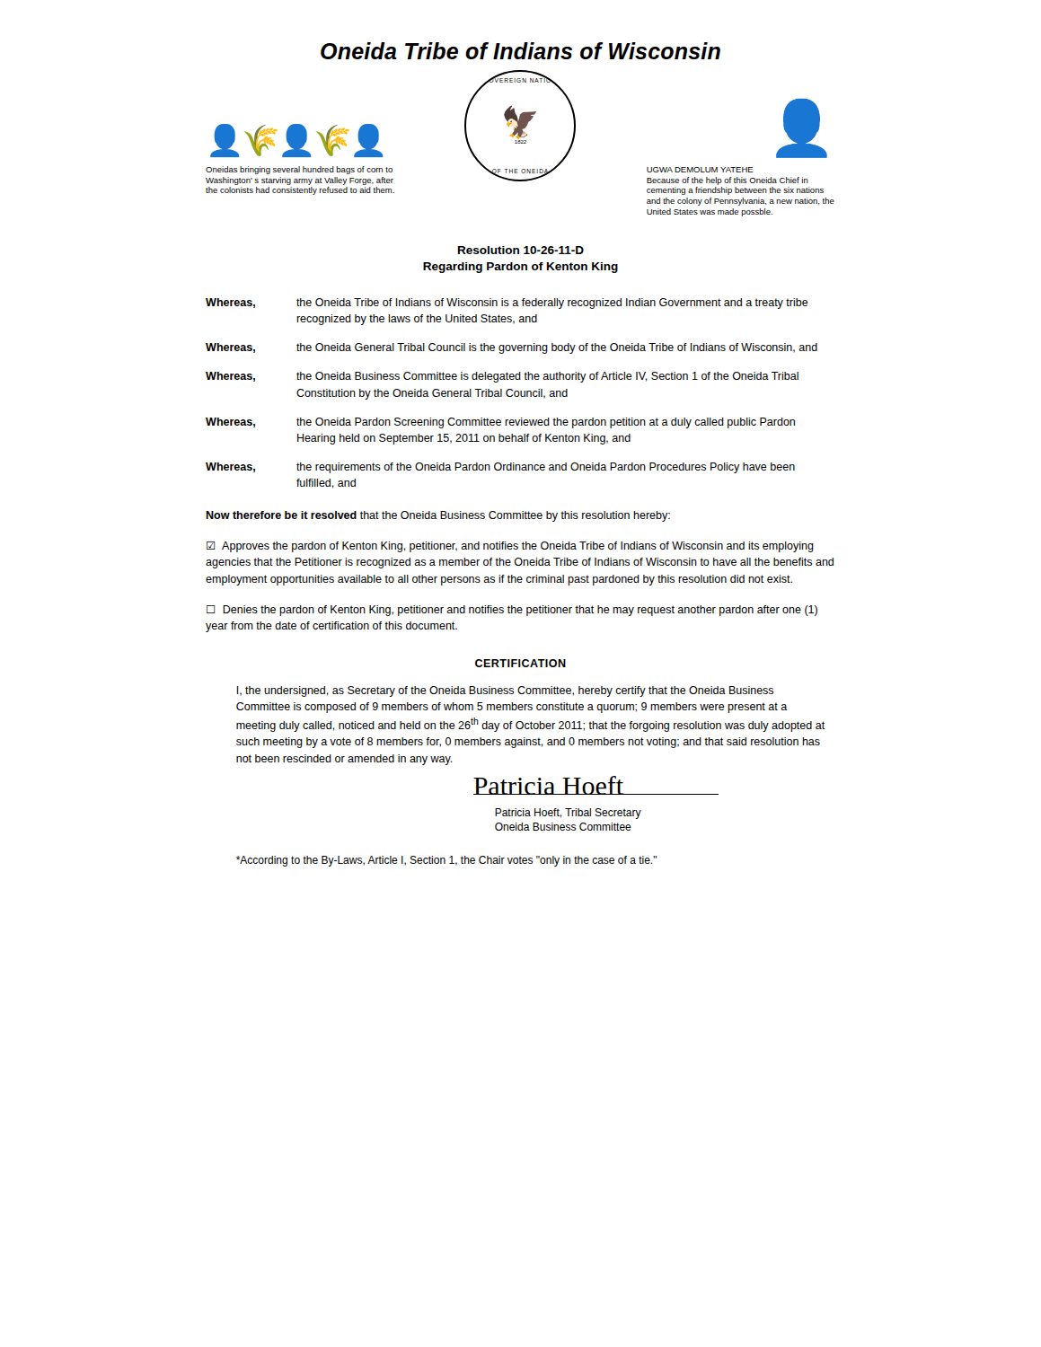Oneida Tribe of Indians of Wisconsin
👤🌾👤🌾👤
Oneidas bringing several hundred bags of corn to Washington' s starving army at Valley Forge, after the colonists had consistently refused to aid them.
SOVEREIGN NATION 🦅 1822 OF THE ONEIDA
👤
UGWA DEMOLUM YATEHE
Because of the help of this Oneida Chief in cementing a friendship between the six nations and the colony of Pennsylvania, a new nation, the United States was made possble.
Resolution 10-26-11-D
Regarding Pardon of Kenton King
| Whereas, | the Oneida Tribe of Indians of Wisconsin is a federally recognized Indian Government and a treaty tribe recognized by the laws of the United States, and |
| Whereas, | the Oneida General Tribal Council is the governing body of the Oneida Tribe of Indians of Wisconsin, and |
| Whereas, | the Oneida Business Committee is delegated the authority of Article IV, Section 1 of the Oneida Tribal Constitution by the Oneida General Tribal Council, and |
| Whereas, | the Oneida Pardon Screening Committee reviewed the pardon petition at a duly called public Pardon Hearing held on September 15, 2011 on behalf of Kenton King, and |
| Whereas, | the requirements of the Oneida Pardon Ordinance and Oneida Pardon Procedures Policy have been fulfilled, and |
Now therefore be it resolved that the Oneida Business Committee by this resolution hereby:
☑ Approves the pardon of Kenton King, petitioner, and notifies the Oneida Tribe of Indians of Wisconsin and its employing agencies that the Petitioner is recognized as a member of the Oneida Tribe of Indians of Wisconsin to have all the benefits and employment opportunities available to all other persons as if the criminal past pardoned by this resolution did not exist.
☐ Denies the pardon of Kenton King, petitioner and notifies the petitioner that he may request another pardon after one (1) year from the date of certification of this document.
CERTIFICATION
I, the undersigned, as Secretary of the Oneida Business Committee, hereby certify that the Oneida Business Committee is composed of 9 members of whom 5 members constitute a quorum; 9 members were present at a meeting duly called, noticed and held on the 26th day of October 2011; that the forgoing resolution was duly adopted at such meeting by a vote of 8 members for, 0 members against, and 0 members not voting; and that said resolution has not been rescinded or amended in any way.
Patricia Hoeft
Patricia Hoeft, Tribal Secretary
Oneida Business Committee
*According to the By-Laws, Article I, Section 1, the Chair votes "only in the case of a tie."